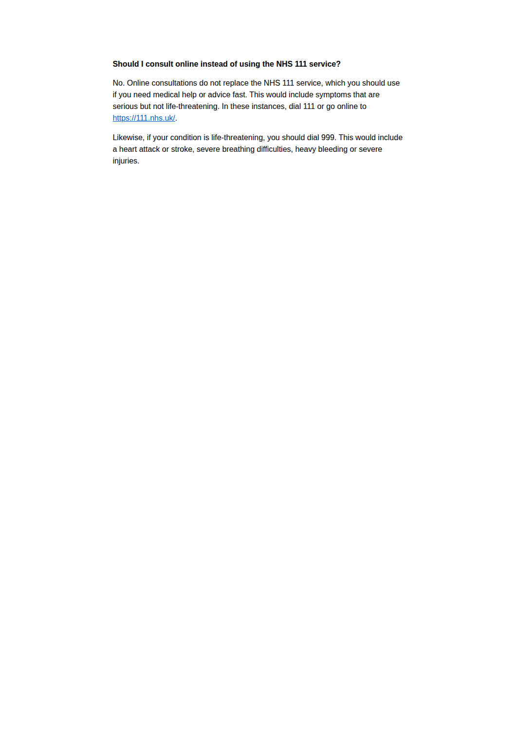Should I consult online instead of using the NHS 111 service?
No. Online consultations do not replace the NHS 111 service, which you should use if you need medical help or advice fast. This would include symptoms that are serious but not life-threatening. In these instances, dial 111 or go online to https://111.nhs.uk/.
Likewise, if your condition is life-threatening, you should dial 999. This would include a heart attack or stroke, severe breathing difficulties, heavy bleeding or severe injuries.